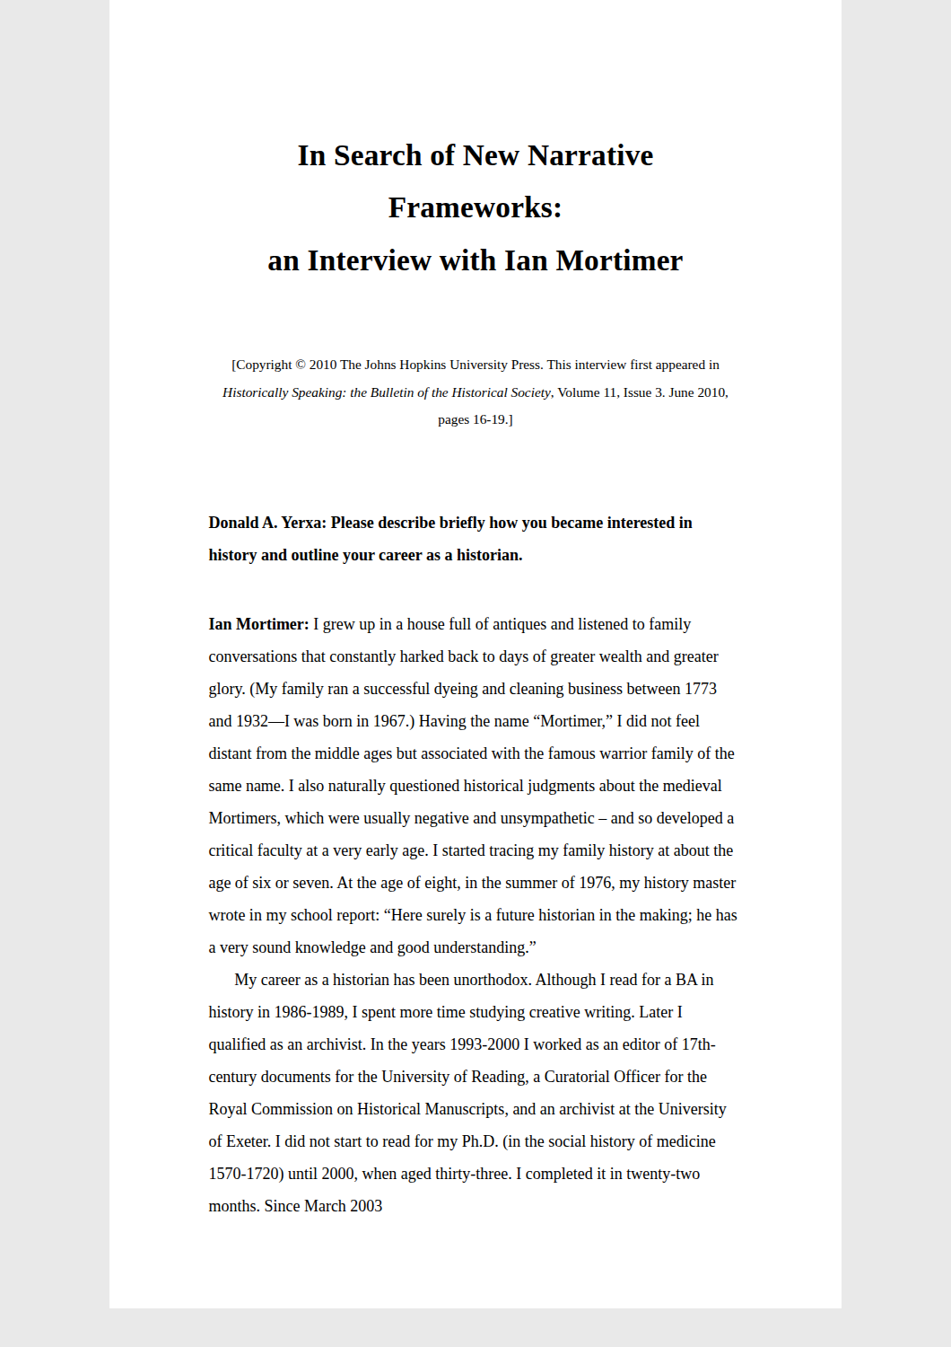In Search of New Narrative Frameworks:
an Interview with Ian Mortimer
[Copyright © 2010 The Johns Hopkins University Press. This interview first appeared in Historically Speaking: the Bulletin of the Historical Society, Volume 11, Issue 3. June 2010, pages 16-19.]
Donald A. Yerxa: Please describe briefly how you became interested in history and outline your career as a historian.
Ian Mortimer: I grew up in a house full of antiques and listened to family conversations that constantly harked back to days of greater wealth and greater glory. (My family ran a successful dyeing and cleaning business between 1773 and 1932—I was born in 1967.) Having the name “Mortimer,” I did not feel distant from the middle ages but associated with the famous warrior family of the same name. I also naturally questioned historical judgments about the medieval Mortimers, which were usually negative and unsympathetic – and so developed a critical faculty at a very early age. I started tracing my family history at about the age of six or seven. At the age of eight, in the summer of 1976, my history master wrote in my school report: “Here surely is a future historian in the making; he has a very sound knowledge and good understanding.”
My career as a historian has been unorthodox. Although I read for a BA in history in 1986-1989, I spent more time studying creative writing. Later I qualified as an archivist. In the years 1993-2000 I worked as an editor of 17th-century documents for the University of Reading, a Curatorial Officer for the Royal Commission on Historical Manuscripts, and an archivist at the University of Exeter. I did not start to read for my Ph.D. (in the social history of medicine 1570-1720) until 2000, when aged thirty-three. I completed it in twenty-two months. Since March 2003